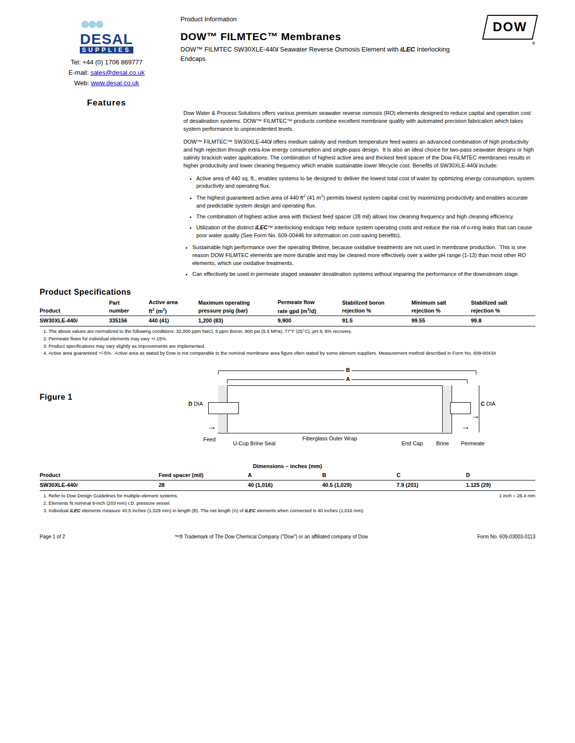●●●
DESAL
SUPPLIES
Tel: +44 (0) 1706 869777
E-mail: sales@desal.co.uk
Web: www.desal.co.uk
Features
Product Information
DOW™ FILMTEC™ Membranes
DOW™ FILMTEC SW30XLE-440i Seawater Reverse Osmosis Element with iLEC Interlocking Endcaps
DOW
®
Dow Water & Process Solutions offers various premium seawater reverse osmosis (RO) elements designed to reduce capital and operation cost of desalination systems. DOW™ FILMTEC™ products combine excellent membrane quality with automated precision fabrication which takes system performance to unprecedented levels.
DOW™ FILMTEC™ SW30XLE-440i offers medium salinity and medium temperature feed waters an advanced combination of high productivity and high rejection through extra-low energy consumption and single-pass design. It is also an ideal choice for two-pass seawater designs or high salinity brackish water applications. The combination of highest active area and thickest feed spacer of the Dow FILMTEC membranes results in higher productivity and lower cleaning frequency which enable sustainable lower lifecycle cost. Benefits of SW30XLE-440i include:
Active area of 440 sq. ft., enables systems to be designed to deliver the lowest total cost of water by optimizing energy consumption, system productivity and operating flux.
The highest guaranteed active area of 440 ft2 (41 m2) permits lowest system capital cost by maximizing productivity and enables accurate and predictable system design and operating flux.
The combination of highest active area with thickest feed spacer (28 mil) allows low cleaning frequency and high cleaning efficiency.
Utilization of the distinct iLEC™ interlocking endcaps help reduce system operating costs and reduce the risk of o-ring leaks that can cause poor water quality (See Form No. 609-00446 for information on cost-saving benefits).
Sustainable high performance over the operating lifetime, because oxidative treatments are not used in membrane production. This is one reason DOW FILMTEC elements are more durable and may be cleaned more effectively over a wider pH range (1-13) than most other RO elements, which use oxidative treatments.
Can effectively be used in permeate staged seawater desalination systems without impairing the performance of the downstream stage.
Product Specifications
| Product | Part number | Active area ft 2 (m 2 ) | Maximum operating pressure psig (bar) | Permeate flow rate gpd (m 3 /d) | Stabilized boron rejection % | Minimum salt rejection % | Stabilized salt rejection % |
| --- | --- | --- | --- | --- | --- | --- | --- |
| SW30XLE-440 i | 335156 | 440 (41) | 1,200 (83) | 9,900 | 91.5 | 99.55 | 99.8 |
The above values are normalized to the following conditions: 32,000 ppm NaCl, 5 ppm Boron, 800 psi (5.5 MPa), 77°F (25°C), pH 8, 8% recovery.
Permeate flows for individual elements may vary +/-15%.
Product specifications may vary slightly as improvements are implemented.
Active area guaranteed +/-5%. Active area as stated by Dow is not comparable to the nominal membrane area figure often stated by some element suppliers. Measurement method described in Form No. 609-00434
Figure 1
B
A
D DIA
C DIA
→
→
→
Feed
U-Cup Brine Seal
Fiberglass Outer Wrap
End Cap
Brine
Permeate
Dimensions – inches (mm)
| Product | Feed spacer (mil) | A | B | C | D |
| --- | --- | --- | --- | --- | --- |
| SW30XLE-440 i | 28 | 40 (1,016) | 40.5 (1,029) | 7.9 (201) | 1.125 (29) |
Refer to Dow Design Guidelines for multiple-element systems.
Elements fit nominal 8-inch (203 mm) I.D. pressure vessel.
Individual iLEC elements measure 40.5 inches (1,029 mm) in length (B). The net length (A) of iLEC elements when connected is 40 inches (1,016 mm).
1 inch = 25.4 mm
Page 1 of 2
™® Trademark of The Dow Chemical Company ("Dow") or an affiliated company of Dow
Form No. 609-03003-0113